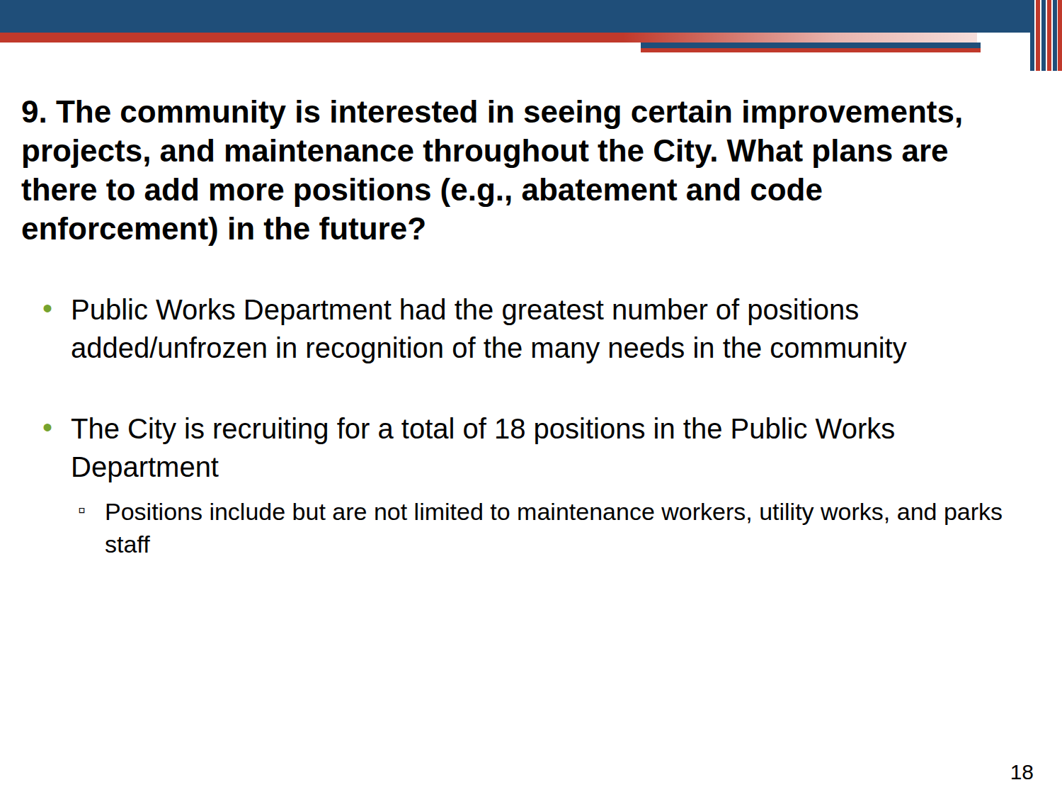9. The community is interested in seeing certain improvements, projects, and maintenance throughout the City. What plans are there to add more positions (e.g., abatement and code enforcement) in the future?
Public Works Department had the greatest number of positions added/unfrozen in recognition of the many needs in the community
The City is recruiting for a total of 18 positions in the Public Works Department
Positions include but are not limited to maintenance workers, utility works, and parks staff
18